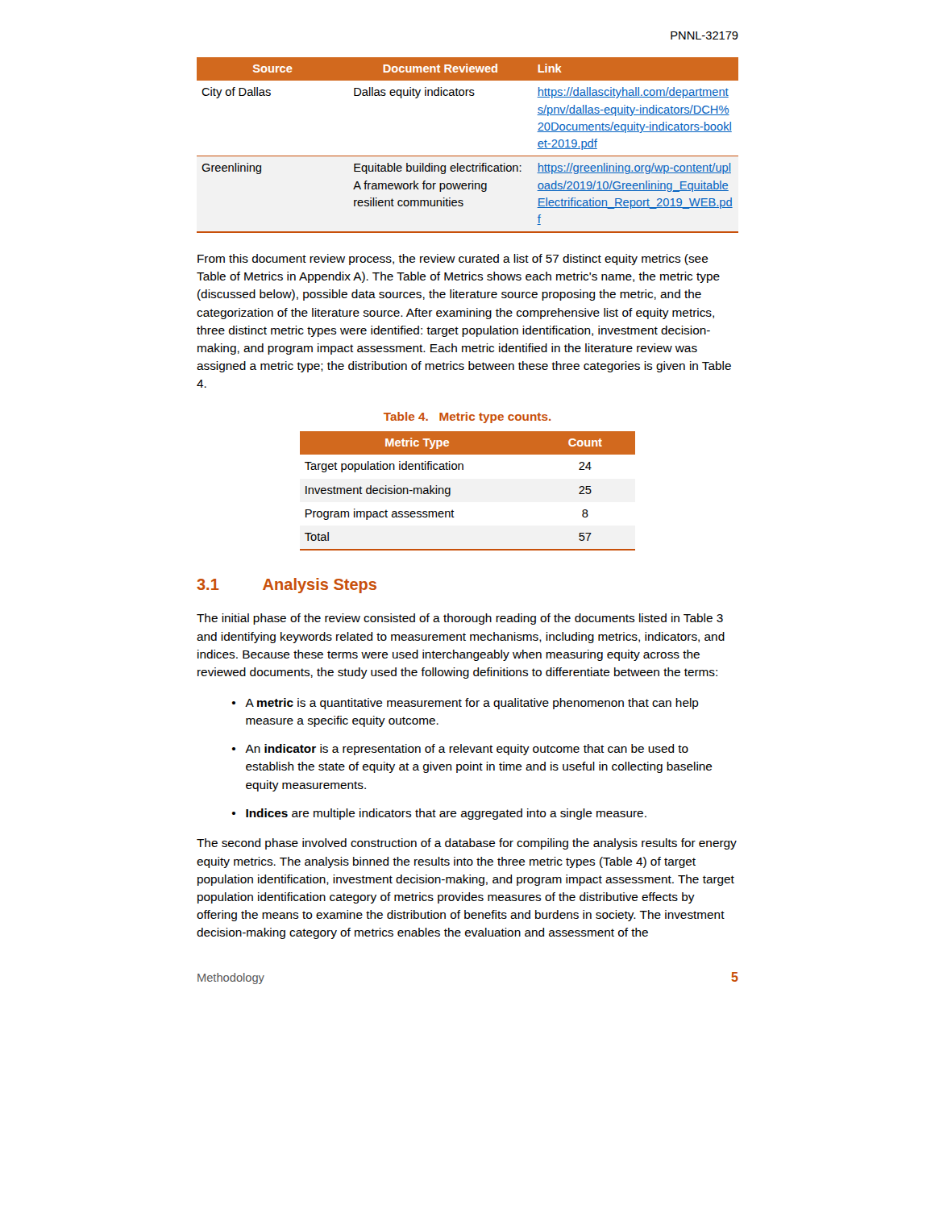PNNL-32179
| Source | Document Reviewed | Link |
| --- | --- | --- |
| City of Dallas | Dallas equity indicators | https://dallascityhall.com/departments/pnv/dallas-equity-indicators/DCH%20Documents/equity-indicators-booklet-2019.pdf |
| Greenlining | Equitable building electrification: A framework for powering resilient communities | https://greenlining.org/wp-content/uploads/2019/10/Greenlining_EquitableElectrification_Report_2019_WEB.pdf |
From this document review process, the review curated a list of 57 distinct equity metrics (see Table of Metrics in Appendix A). The Table of Metrics shows each metric's name, the metric type (discussed below), possible data sources, the literature source proposing the metric, and the categorization of the literature source. After examining the comprehensive list of equity metrics, three distinct metric types were identified: target population identification, investment decision-making, and program impact assessment. Each metric identified in the literature review was assigned a metric type; the distribution of metrics between these three categories is given in Table 4.
Table 4. Metric type counts.
| Metric Type | Count |
| --- | --- |
| Target population identification | 24 |
| Investment decision-making | 25 |
| Program impact assessment | 8 |
| Total | 57 |
3.1 Analysis Steps
The initial phase of the review consisted of a thorough reading of the documents listed in Table 3 and identifying keywords related to measurement mechanisms, including metrics, indicators, and indices. Because these terms were used interchangeably when measuring equity across the reviewed documents, the study used the following definitions to differentiate between the terms:
A metric is a quantitative measurement for a qualitative phenomenon that can help measure a specific equity outcome.
An indicator is a representation of a relevant equity outcome that can be used to establish the state of equity at a given point in time and is useful in collecting baseline equity measurements.
Indices are multiple indicators that are aggregated into a single measure.
The second phase involved construction of a database for compiling the analysis results for energy equity metrics. The analysis binned the results into the three metric types (Table 4) of target population identification, investment decision-making, and program impact assessment. The target population identification category of metrics provides measures of the distributive effects by offering the means to examine the distribution of benefits and burdens in society. The investment decision-making category of metrics enables the evaluation and assessment of the
Methodology 5